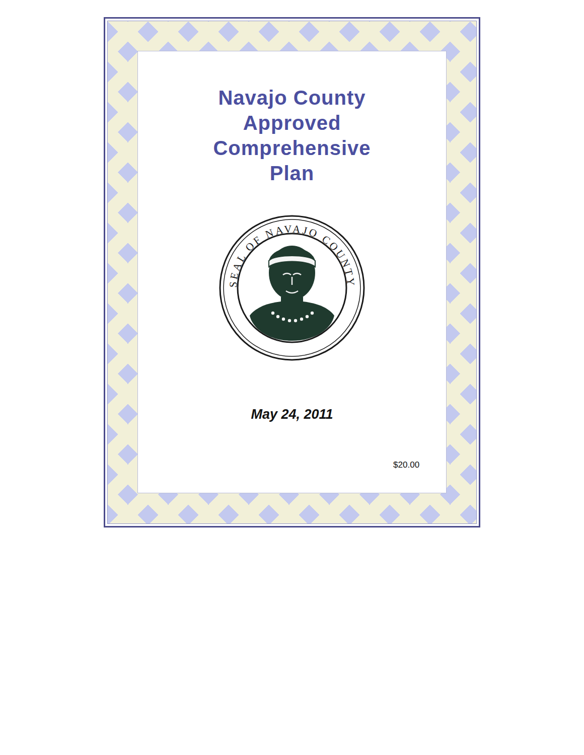Navajo County
Approved
Comprehensive
Plan
SEAL OF NAVAJO COUNTY ARIZONA
May 24, 2011
$20.00